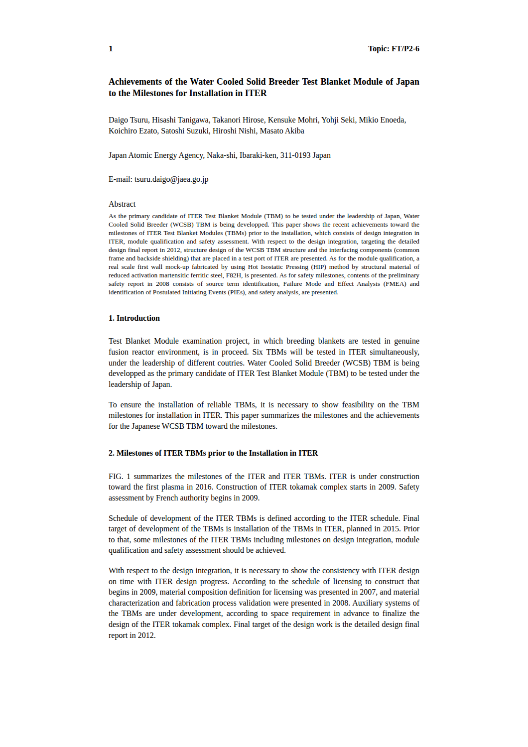1 Topic: FT/P2-6
Achievements of the Water Cooled Solid Breeder Test Blanket Module of Japan to the Milestones for Installation in ITER
Daigo Tsuru, Hisashi Tanigawa, Takanori Hirose, Kensuke Mohri, Yohji Seki, Mikio Enoeda, Koichiro Ezato, Satoshi Suzuki, Hiroshi Nishi, Masato Akiba
Japan Atomic Energy Agency, Naka-shi, Ibaraki-ken, 311-0193 Japan
E-mail: tsuru.daigo@jaea.go.jp
Abstract
As the primary candidate of ITER Test Blanket Module (TBM) to be tested under the leadership of Japan, Water Cooled Solid Breeder (WCSB) TBM is being developped. This paper shows the recent achievements toward the milestones of ITER Test Blanket Modules (TBMs) prior to the installation, which consists of design integration in ITER, module qualification and safety assessment. With respect to the design integration, targeting the detailed design final report in 2012, structure design of the WCSB TBM structure and the interfacing components (common frame and backside shielding) that are placed in a test port of ITER are presented. As for the module qualification, a real scale first wall mock-up fabricated by using Hot Isostatic Pressing (HIP) method by structural material of reduced activation martensitic ferritic steel, F82H, is presented. As for safety milestones, contents of the preliminary safety report in 2008 consists of source term identification, Failure Mode and Effect Analysis (FMEA) and identification of Postulated Initiating Events (PIEs), and safety analysis, are presented.
1. Introduction
Test Blanket Module examination project, in which breeding blankets are tested in genuine fusion reactor environment, is in proceed. Six TBMs will be tested in ITER simultaneously, under the leadership of different coutries. Water Cooled Solid Breeder (WCSB) TBM is being developped as the primary candidate of ITER Test Blanket Module (TBM) to be tested under the leadership of Japan.
To ensure the installation of reliable TBMs, it is necessary to show feasibility on the TBM milestones for installation in ITER. This paper summarizes the milestones and the achievements for the Japanese WCSB TBM toward the milestones.
2. Milestones of ITER TBMs prior to the Installation in ITER
FIG. 1 summarizes the milestones of the ITER and ITER TBMs. ITER is under construction toward the first plasma in 2016. Construction of ITER tokamak complex starts in 2009. Safety assessment by French authority begins in 2009.
Schedule of development of the ITER TBMs is defined according to the ITER schedule. Final target of development of the TBMs is installation of the TBMs in ITER, planned in 2015. Prior to that, some milestones of the ITER TBMs including milestones on design integration, module qualification and safety assessment should be achieved.
With respect to the design integration, it is necessary to show the consistency with ITER design on time with ITER design progress. According to the schedule of licensing to construct that begins in 2009, material composition definition for licensing was presented in 2007, and material characterization and fabrication process validation were presented in 2008. Auxiliary systems of the TBMs are under development, according to space requirement in advance to finalize the design of the ITER tokamak complex. Final target of the design work is the detailed design final report in 2012.